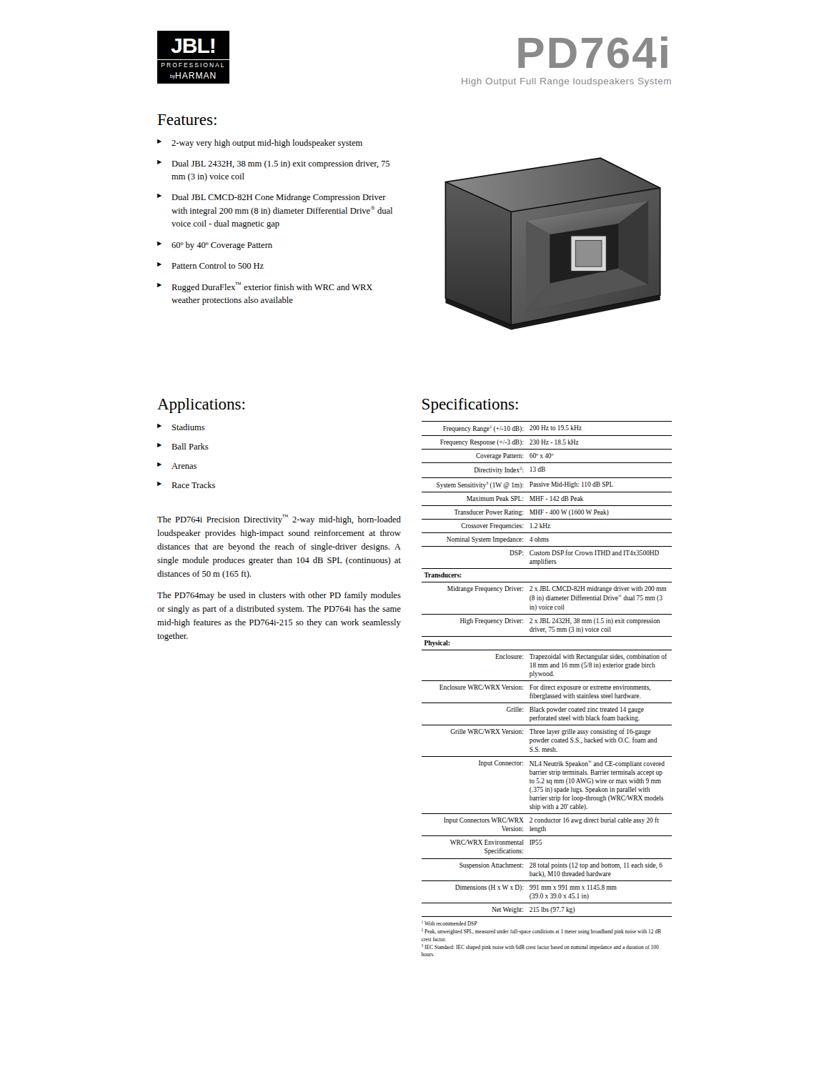JBL!
PROFESSIONAL
by HARMAN
PD764i
High Output Full Range loudspeakers System
Features:
2-way very high output mid-high loudspeaker system
Dual JBL 2432H, 38 mm (1.5 in) exit compression driver, 75 mm (3 in) voice coil
Dual JBL CMCD-82H Cone Midrange Compression Driver with integral 200 mm (8 in) diameter Differential Drive® dual voice coil - dual magnetic gap
60º by 40º Coverage Pattern
Pattern Control to 500 Hz
Rugged DuraFlex™ exterior finish with WRC and WRX weather protections also available
Applications:
Stadiums
Ball Parks
Arenas
Race Tracks
The PD764i Precision Directivity™ 2-way mid-high, horn-loaded loudspeaker provides high-impact sound reinforcement at throw distances that are beyond the reach of single-driver designs. A single module produces greater than 104 dB SPL (continuous) at distances of 50 m (165 ft).
The PD764may be used in clusters with other PD family modules or singly as part of a distributed system. The PD764i has the same mid-high features as the PD764i-215 so they can work seamlessly together.
Specifications:
| Frequency Range 1 (+/-10 dB): | 200 Hz to 19.5 kHz |
| Frequency Response (+/-3 dB): | 230 Hz - 18.5 kHz |
| Coverage Pattern: | 60º x 40º |
| Directivity Index 2 : | 13 dB |
| System Sensitivity 3 (1W @ 1m): | Passive Mid-High: 110 dB SPL |
| Maximum Peak SPL: | MHF - 142 dB Peak |
| Transducer Power Rating: | MHF - 400 W (1600 W Peak) |
| Crossover Frequencies: | 1.2 kHz |
| Nominal System Impedance: | 4 ohms |
| DSP: | Custom DSP for Crown ITHD and IT4x3500HD amplifiers |
| Transducers: |
| Midrange Frequency Driver: | 2 x JBL CMCD-82H midrange driver with 200 mm (8 in) diameter Differential Drive ® dual 75 mm (3 in) voice coil |
| High Frequency Driver: | 2 x JBL 2432H, 38 mm (1.5 in) exit compression driver, 75 mm (3 in) voice coil |
| Physical: |
| Enclosure: | Trapezoidal with Rectangular sides, combination of 18 mm and 16 mm (5/8 in) exterior grade birch plywood. |
| Enclosure WRC/WRX Version: | For direct exposure or extreme environments, fiberglassed with stainless steel hardware. |
| Grille: | Black powder coated zinc treated 14 gauge perforated steel with black foam backing. |
| Grille WRC/WRX Version: | Three layer grille assy consisting of 16-gauge powder coated S.S., backed with O.C. foam and S.S. mesh. |
| Input Connector: | NL4 Neutrik Speakon ® and CE-compliant covered barrier strip terminals. Barrier terminals accept up to 5.2 sq mm (10 AWG) wire or max width 9 mm (.375 in) spade lugs. Speakon in parallel with barrier strip for loop-through (WRC/WRX models ship with a 20' cable). |
| Input Connectors WRC/WRX Version: | 2 conductor 16 awg direct burial cable assy 20 ft length |
| WRC/WRX Environmental Specifications: | IP55 |
| Suspension Attachment: | 28 total points (12 top and bottom, 11 each side, 6 back), M10 threaded hardware |
| Dimensions (H x W x D): | 991 mm x 991 mm x 1145.8 mm (39.0 x 39.0 x 45.1 in) |
| Net Weight: | 215 lbs (97.7 kg) |
1 With recommended DSP
2 Peak, unweighted SPL, measured under full-space conditions at 1 meter using broadband pink noise with 12 dB crest factor.
3 IEC Standard: IEC shaped pink noise with 6dB crest factor based on nominal impedance and a duration of 100 hours.